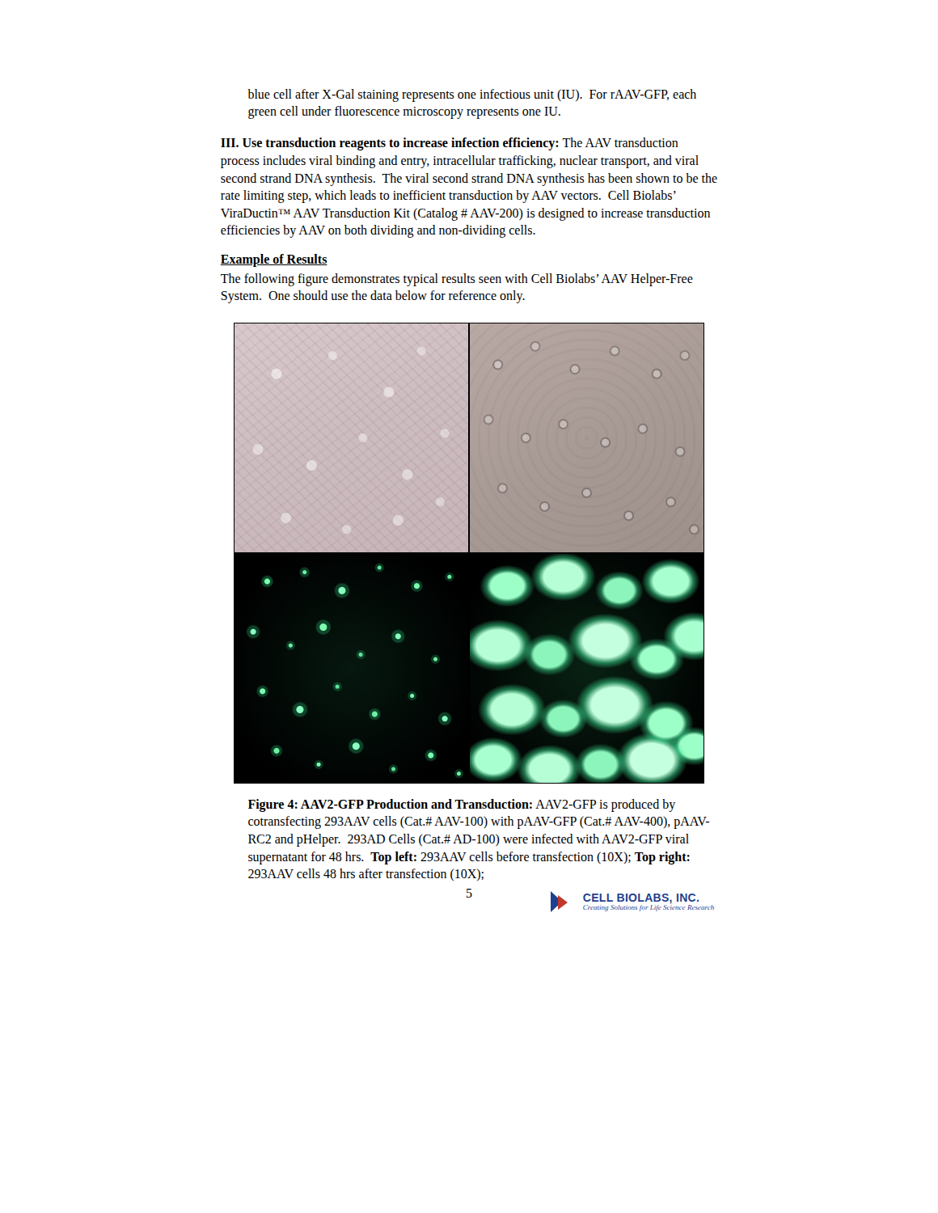blue cell after X-Gal staining represents one infectious unit (IU). For rAAV-GFP, each green cell under fluorescence microscopy represents one IU.
III. Use transduction reagents to increase infection efficiency: The AAV transduction process includes viral binding and entry, intracellular trafficking, nuclear transport, and viral second strand DNA synthesis. The viral second strand DNA synthesis has been shown to be the rate limiting step, which leads to inefficient transduction by AAV vectors. Cell Biolabs’ ViraDuctin™ AAV Transduction Kit (Catalog # AAV-200) is designed to increase transduction efficiencies by AAV on both dividing and non-dividing cells.
Example of Results
The following figure demonstrates typical results seen with Cell Biolabs’ AAV Helper-Free System. One should use the data below for reference only.
Figure 4: AAV2-GFP Production and Transduction: AAV2-GFP is produced by cotransfecting 293AAV cells (Cat.# AAV-100) with pAAV-GFP (Cat.# AAV-400), pAAV-RC2 and pHelper. 293AD Cells (Cat.# AD-100) were infected with AAV2-GFP viral supernatant for 48 hrs. Top left: 293AAV cells before transfection (10X); Top right: 293AAV cells 48 hrs after transfection (10X);
5
CELL BIOLABS, INC.
Creating Solutions for Life Science Research